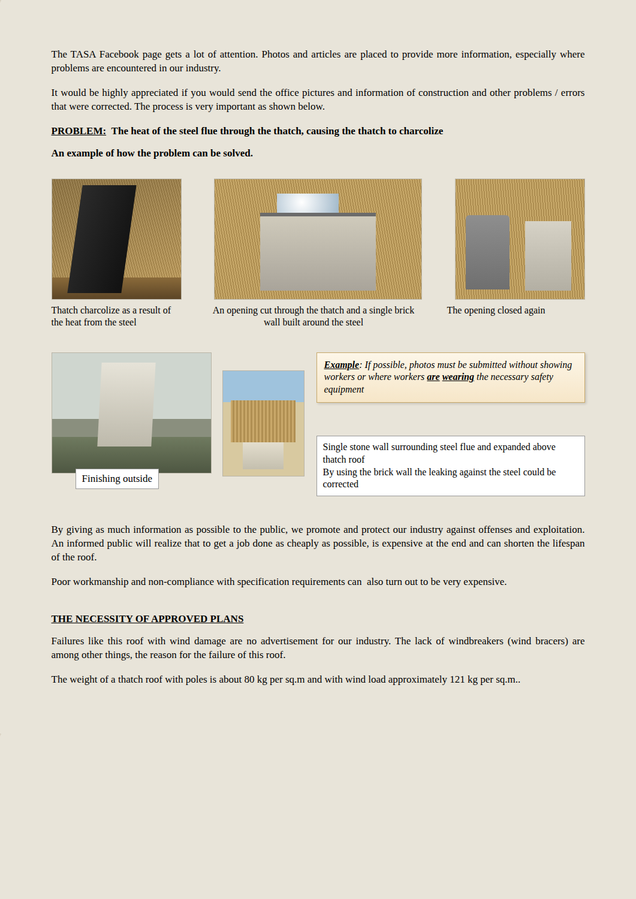The TASA Facebook page gets a lot of attention. Photos and articles are placed to provide more information, especially where problems are encountered in our industry.
It would be highly appreciated if you would send the office pictures and information of construction and other problems / errors that were corrected. The process is very important as shown below.
PROBLEM: The heat of the steel flue through the thatch, causing the thatch to charcolize
An example of how the problem can be solved.
Thatch charcolize as a result of the heat from the steel
An opening cut through the thatch and a single brick wall built around the steel
The opening closed again
Finishing outside
Example: If possible, photos must be submitted without showing workers or where workers are wearing the necessary safety equipment
Single stone wall surrounding steel flue and expanded above thatch roof
By using the brick wall the leaking against the steel could be corrected
By giving as much information as possible to the public, we promote and protect our industry against offenses and exploitation. An informed public will realize that to get a job done as cheaply as possible, is expensive at the end and can shorten the lifespan of the roof.
Poor workmanship and non-compliance with specification requirements can also turn out to be very expensive.
THE NECESSITY OF APPROVED PLANS
Failures like this roof with wind damage are no advertisement for our industry. The lack of windbreakers (wind bracers) are among other things, the reason for the failure of this roof.
The weight of a thatch roof with poles is about 80 kg per sq.m and with wind load approximately 121 kg per sq.m..